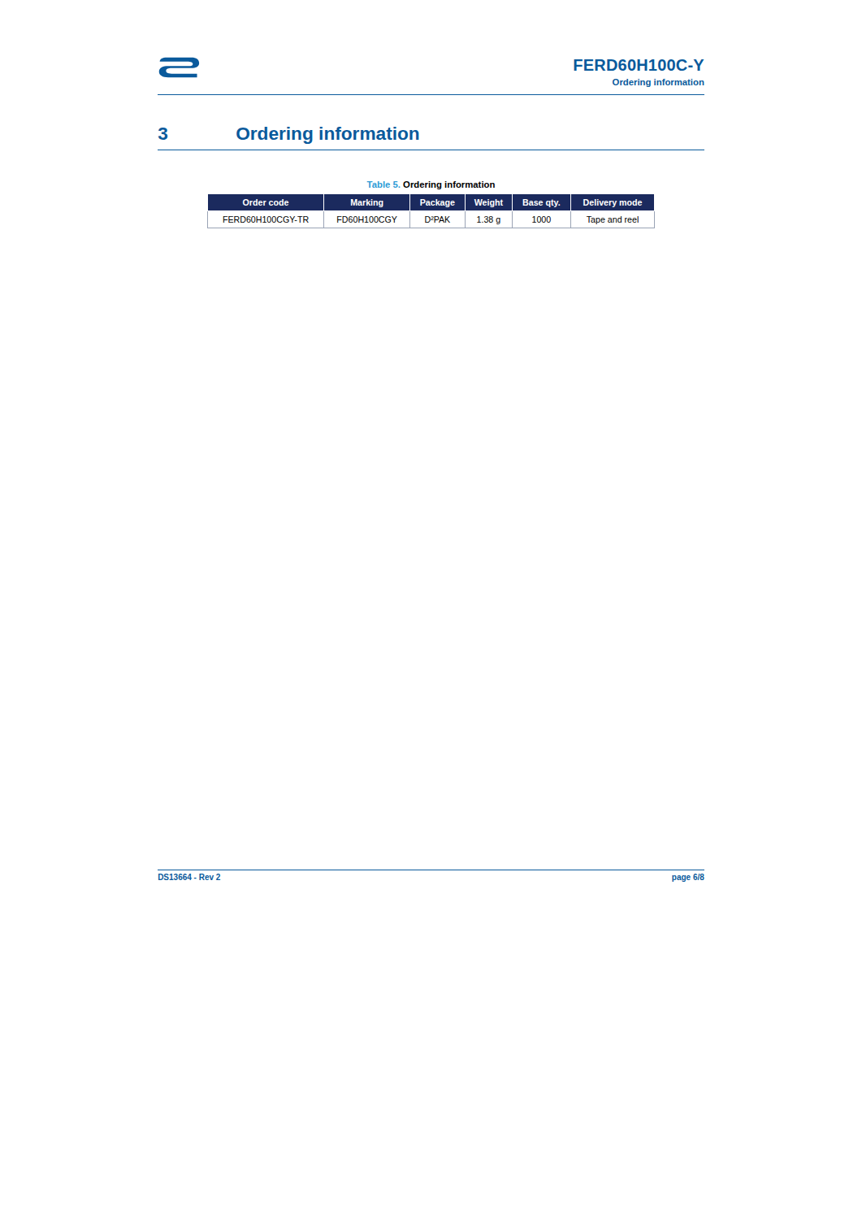FERD60H100C-Y
Ordering information
3
Ordering information
Table 5. Ordering information
| Order code | Marking | Package | Weight | Base qty. | Delivery mode |
| --- | --- | --- | --- | --- | --- |
| FERD60H100CGY-TR | FD60H100CGY | D²PAK | 1.38 g | 1000 | Tape and reel |
DS13664 - Rev 2
page 6/8